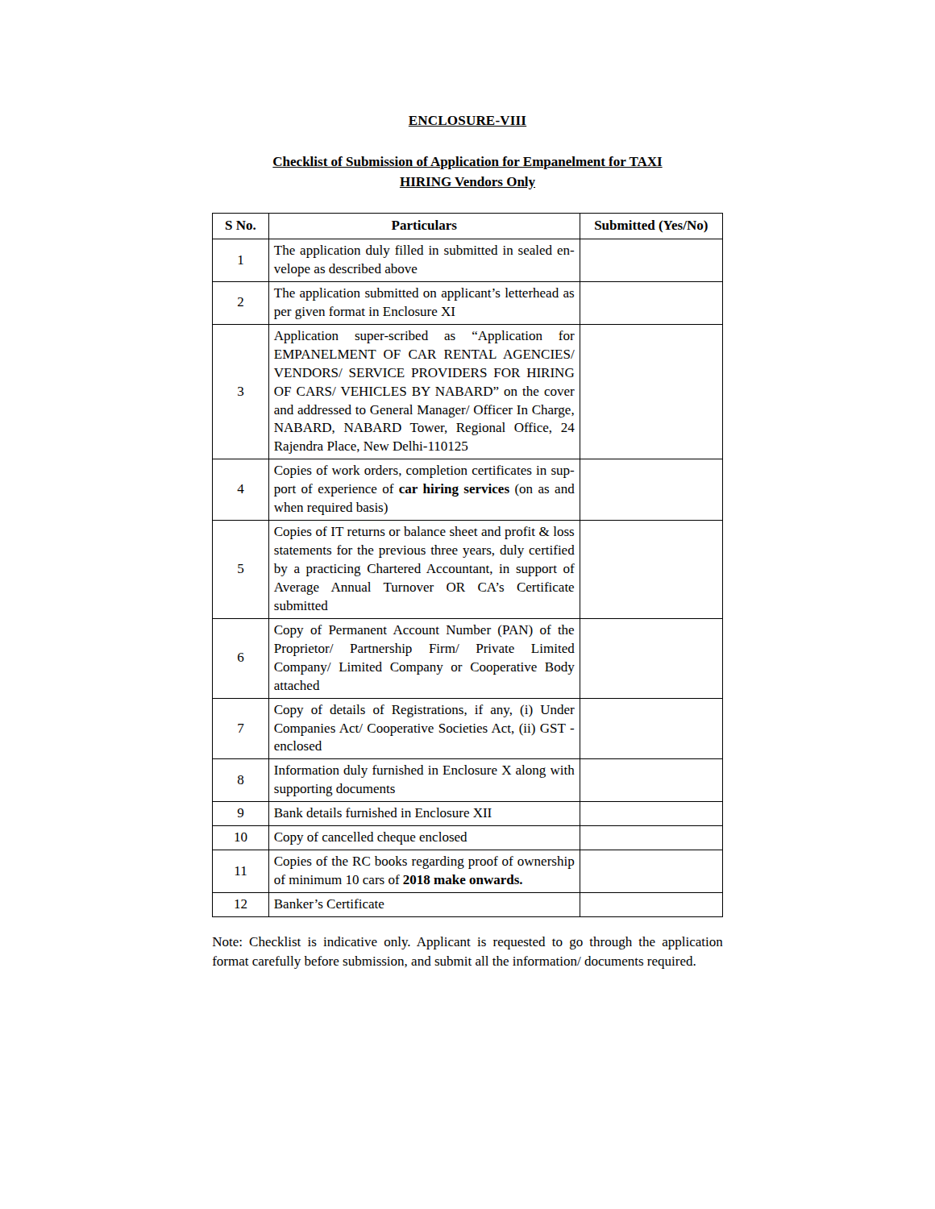ENCLOSURE-VIII
Checklist of Submission of Application for Empanelment for TAXI
HIRING Vendors Only
| S No. | Particulars | Submitted (Yes/No) |
| --- | --- | --- |
| 1 | The application duly filled in submitted in sealed envelope as described above | |
| 2 | The application submitted on applicant’s letterhead as per given format in Enclosure XI | |
| 3 | Application super-scribed as “Application for EMPANELMENT OF CAR RENTAL AGENCIES/ VENDORS/ SERVICE PROVIDERS FOR HIRING OF CARS/ VEHICLES BY NABARD” on the cover and addressed to General Manager/ Officer In Charge, NABARD, NABARD Tower, Regional Office, 24 Rajendra Place, New Delhi-110125 | |
| 4 | Copies of work orders, completion certificates in support of experience of car hiring services (on as and when required basis) | |
| 5 | Copies of IT returns or balance sheet and profit & loss statements for the previous three years, duly certified by a practicing Chartered Accountant, in support of Average Annual Turnover OR CA’s Certificate submitted | |
| 6 | Copy of Permanent Account Number (PAN) of the Proprietor/ Partnership Firm/ Private Limited Company/ Limited Company or Cooperative Body attached | |
| 7 | Copy of details of Registrations, if any, (i) Under Companies Act/ Cooperative Societies Act, (ii) GST - enclosed | |
| 8 | Information duly furnished in Enclosure X along with supporting documents | |
| 9 | Bank details furnished in Enclosure XII | |
| 10 | Copy of cancelled cheque enclosed | |
| 11 | Copies of the RC books regarding proof of ownership of minimum 10 cars of 2018 make onwards. | |
| 12 | Banker’s Certificate | |
Note: Checklist is indicative only. Applicant is requested to go through the application format carefully before submission, and submit all the information/ documents required.